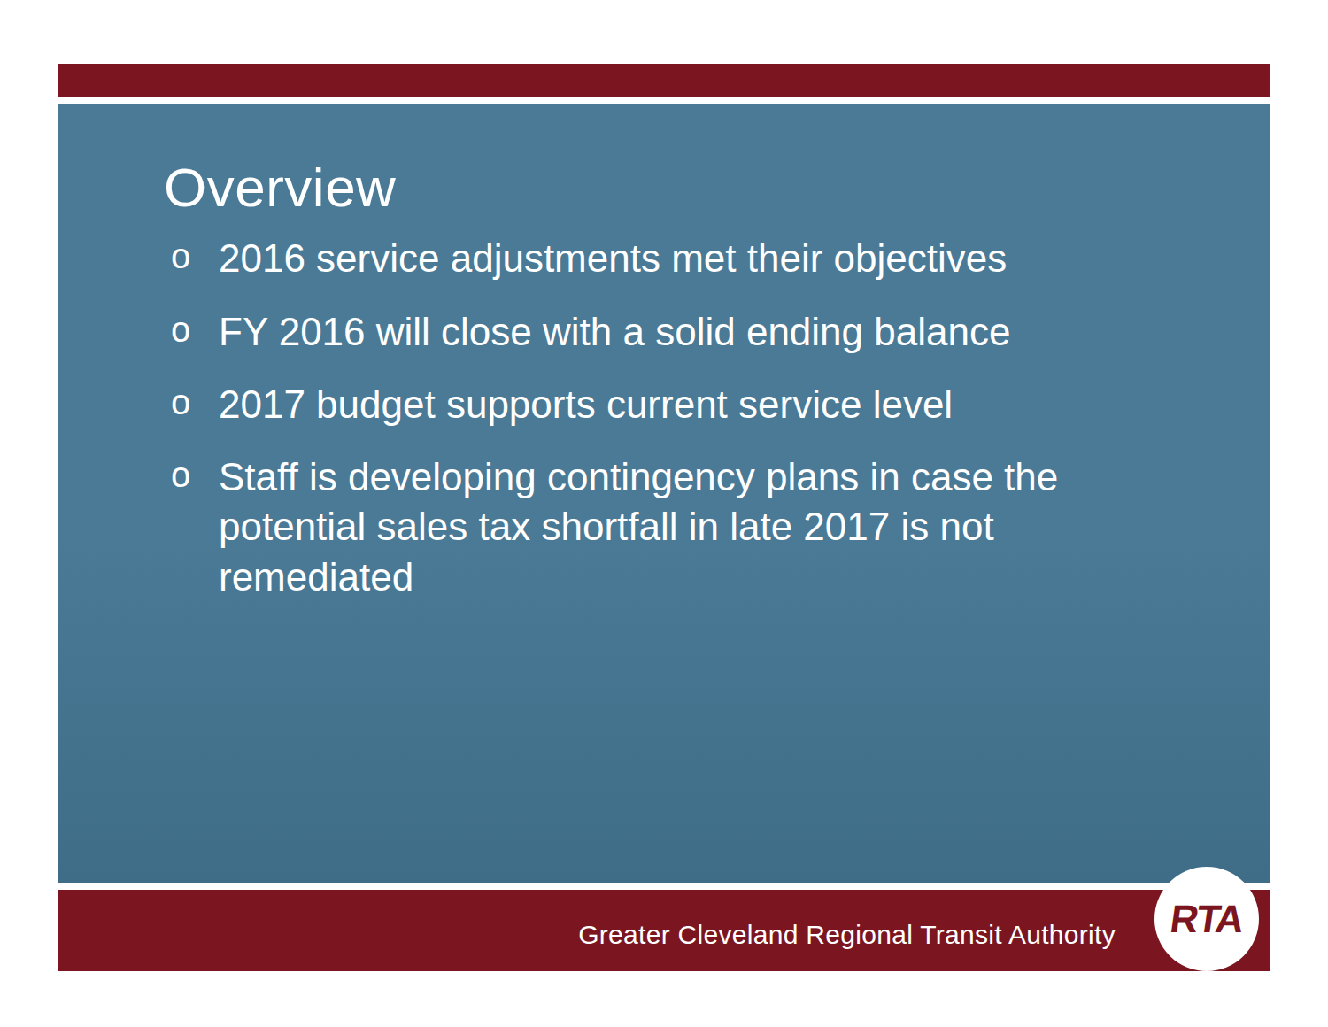Overview
2016 service adjustments met their objectives
FY 2016 will close with a solid ending balance
2017 budget supports current service level
Staff is developing contingency plans in case the potential sales tax shortfall in late 2017 is not remediated
Greater Cleveland Regional Transit Authority
RTA